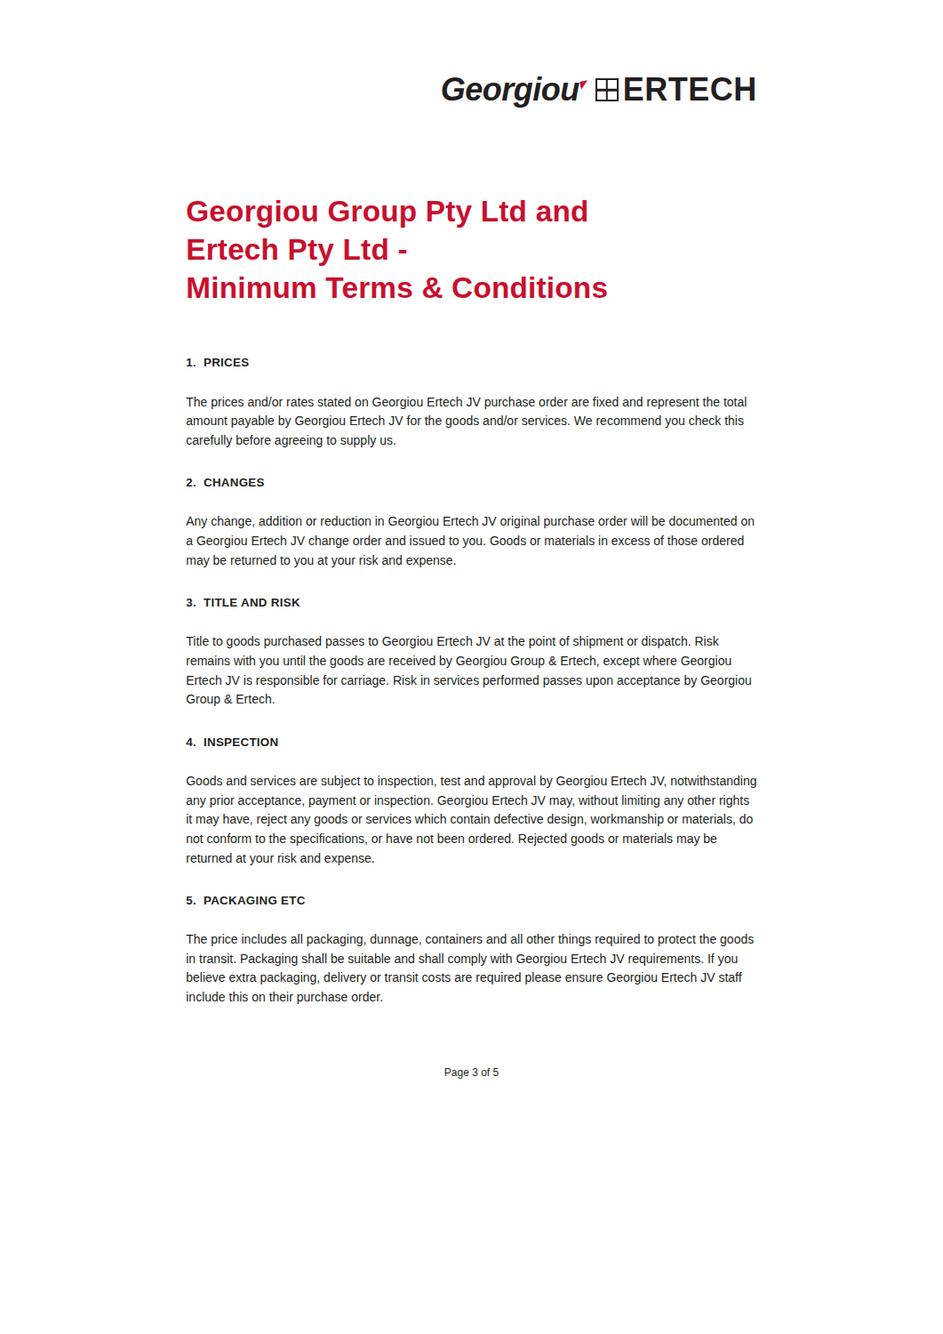Georgiou ERTECH
Georgiou Group Pty Ltd and
Ertech Pty Ltd -
Minimum Terms & Conditions
1. PRICES
The prices and/or rates stated on Georgiou Ertech JV purchase order are fixed and represent the total amount payable by Georgiou Ertech JV for the goods and/or services. We recommend you check this carefully before agreeing to supply us.
2. CHANGES
Any change, addition or reduction in Georgiou Ertech JV original purchase order will be documented on a Georgiou Ertech JV change order and issued to you. Goods or materials in excess of those ordered may be returned to you at your risk and expense.
3. TITLE AND RISK
Title to goods purchased passes to Georgiou Ertech JV at the point of shipment or dispatch. Risk remains with you until the goods are received by Georgiou Group & Ertech, except where Georgiou Ertech JV is responsible for carriage. Risk in services performed passes upon acceptance by Georgiou Group & Ertech.
4. INSPECTION
Goods and services are subject to inspection, test and approval by Georgiou Ertech JV, notwithstanding any prior acceptance, payment or inspection. Georgiou Ertech JV may, without limiting any other rights it may have, reject any goods or services which contain defective design, workmanship or materials, do not conform to the specifications, or have not been ordered. Rejected goods or materials may be returned at your risk and expense.
5. PACKAGING ETC
The price includes all packaging, dunnage, containers and all other things required to protect the goods in transit. Packaging shall be suitable and shall comply with Georgiou Ertech JV requirements. If you believe extra packaging, delivery or transit costs are required please ensure Georgiou Ertech JV staff include this on their purchase order.
Page 3 of 5